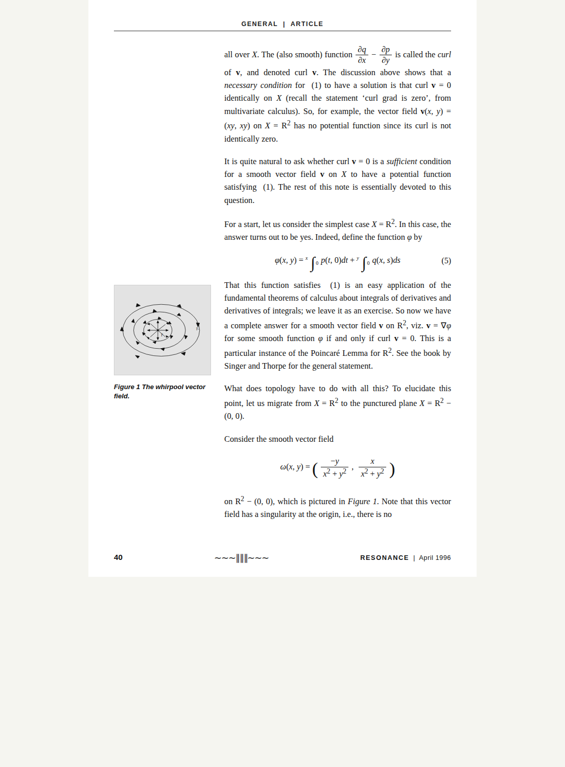GENERAL | ARTICLE
γ₂ γ
Figure 1 The whirpool vector field.
all over X. The (also smooth) function ∂q∂x − ∂p∂y is called the curl of v, and denoted curl v. The discussion above shows that a necessary condition for (1) to have a solution is that curl v = 0 identically on X (recall the statement ‘curl grad is zero’, from multivariate calculus). So, for example, the vector field v(x, y) = (xy, xy) on X = R2 has no potential function since its curl is not identically zero.
It is quite natural to ask whether curl v = 0 is a sufficient condition for a smooth vector field v on X to have a potential function satisfying (1). The rest of this note is essentially devoted to this question.
For a start, let us consider the simplest case X = R2. In this case, the answer turns out to be yes. Indeed, define the function φ by
φ(x, y) = x ∫ 0 p(t, 0)dt + y ∫ 0 q(x, s)ds (5)
That this function satisfies (1) is an easy application of the fundamental theorems of calculus about integrals of derivatives and derivatives of integrals; we leave it as an exercise. So now we have a complete answer for a smooth vector field v on R2, viz. v = ∇φ for some smooth function φ if and only if curl v = 0. This is a particular instance of the Poincaré Lemma for R2. See the book by Singer and Thorpe for the general statement.
What does topology have to do with all this? To elucidate this point, let us migrate from X = R2 to the punctured plane X = R2 − (0, 0).
Consider the smooth vector field
ω(x, y) = ( −y x2 + y2 , xx2 + y2 )
on R2 − (0, 0), which is pictured in Figure 1. Note that this vector field has a singularity at the origin, i.e., there is no
40
∼∼∼∥∥∥∼∼∼
RESONANCE | April 1996